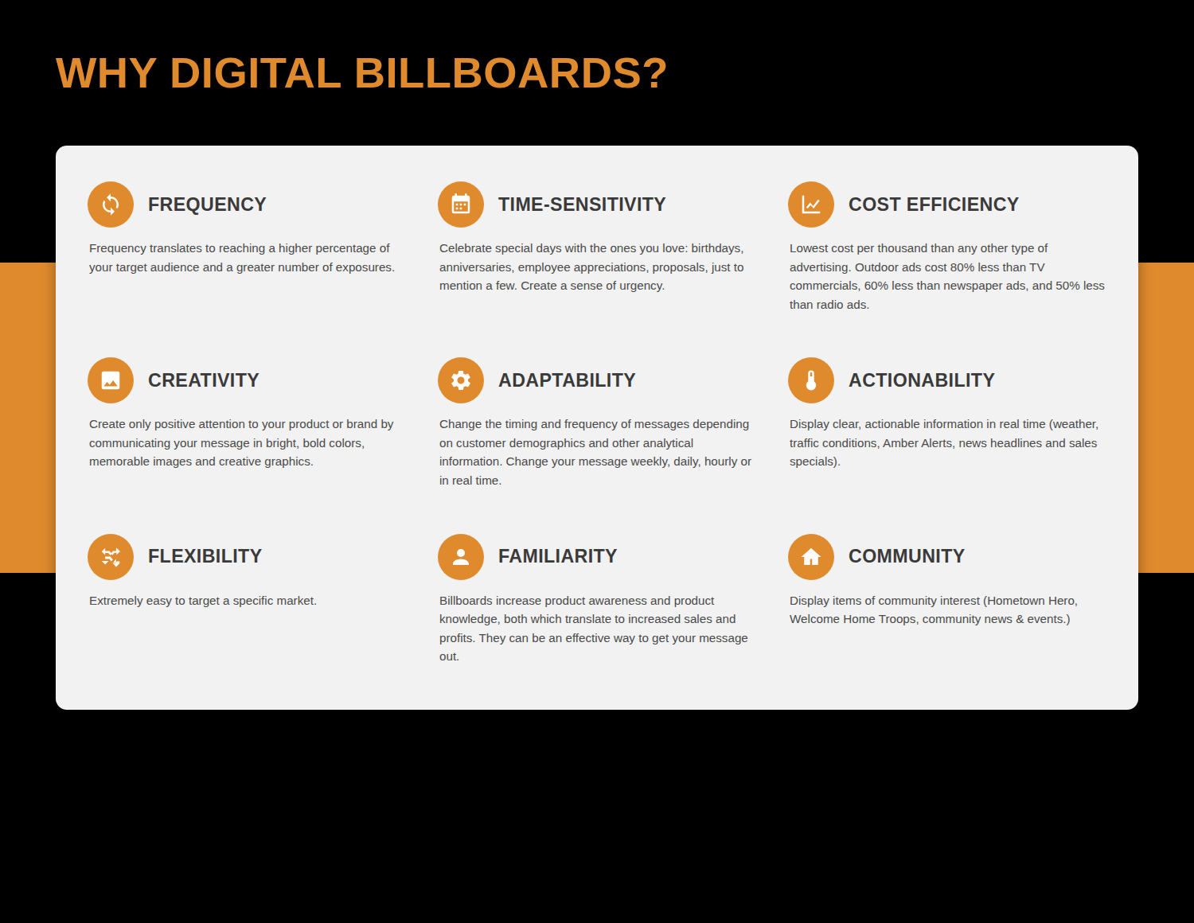Why Digital Billboards?
Frequency
Frequency translates to reaching a higher percentage of your target audience and a greater number of exposures.
Time-Sensitivity
Celebrate special days with the ones you love: birthdays, anniversaries, employee appreciations, proposals, just to mention a few. Create a sense of urgency.
Cost Efficiency
Lowest cost per thousand than any other type of advertising. Outdoor ads cost 80% less than TV commercials, 60% less than newspaper ads, and 50% less than radio ads.
Creativity
Create only positive attention to your product or brand by communicating your message in bright, bold colors, memorable images and creative graphics.
Adaptability
Change the timing and frequency of messages depending on customer demographics and other analytical information. Change your message weekly, daily, hourly or in real time.
Actionability
Display clear, actionable information in real time (weather, traffic conditions, Amber Alerts, news headlines and sales specials).
Flexibility
Extremely easy to target a specific market.
Familiarity
Billboards increase product awareness and product knowledge, both which translate to increased sales and profits. They can be an effective way to get your message out.
Community
Display items of community interest (Hometown Hero, Welcome Home Troops, community news & events.)